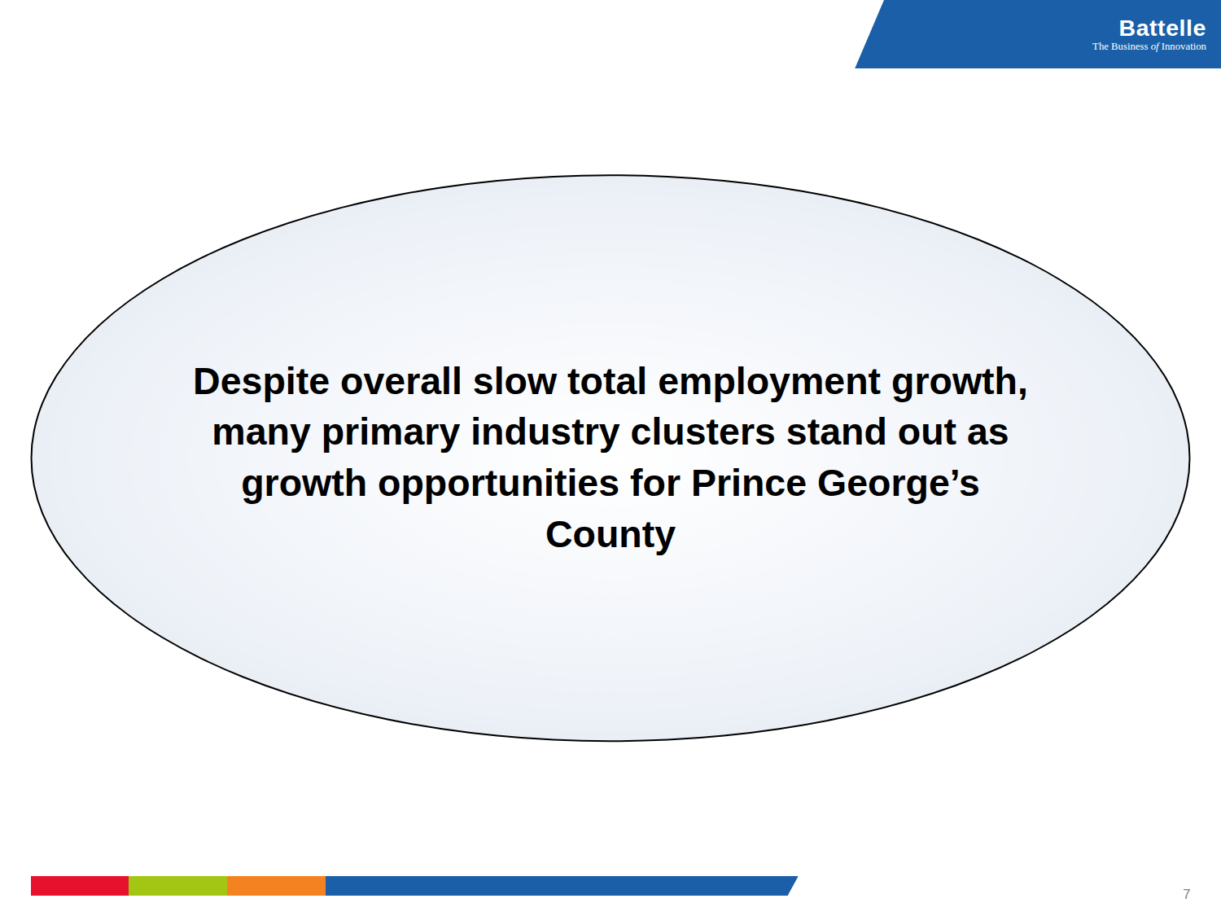Battelle The Business of Innovation
Despite overall slow total employment growth, many primary industry clusters stand out as growth opportunities for Prince George’s County
7